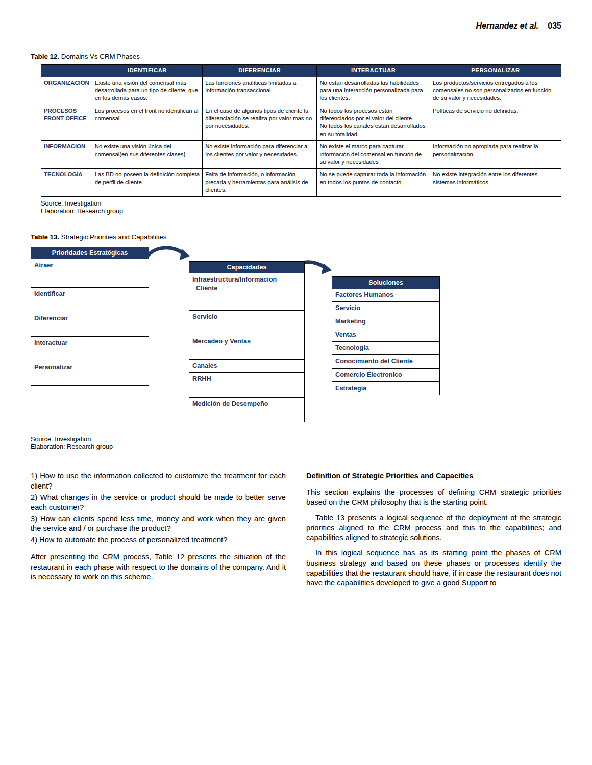Hernandez et al. 035
Table 12. Domains Vs CRM Phases
| | IDENTIFICAR | DIFERENCIAR | INTERACTUAR | PERSONALIZAR |
| --- | --- | --- | --- | --- |
| ORGANIZACIÓN | Existe una visión del comensal mas desarrollada para un tipo de cliente, que en los demás casos. | Las funciones analíticas limitadas a información transaccional | No están desarrolladas las habilidades para una interacción personalizada para los clientes. | Los productos/servicios entregados a los comensales no son personalizados en función de su valor y necesidades. |
| PROCESOS FRONT OFFICE | Los procesos en el front no identifican al comensal. | En el caso de algunos tipos de cliente la diferenciación se realiza por valor mas no por necesidades. | No todos los procesos están diferenciados por el valor del cliente. No todos los canales están desarrollados en su totalidad. | Políticas de servicio no definidas. |
| INFORMACION | No existe una visión única del comensal(en sus diferentes clases) | No existe información para diferenciar a los clientes por valor y necesidades. | No existe el marco para capturar información del comensal en función de su valor y necesidades | Información no apropiada para realizar la personalización. |
| TECNOLOGIA | Las BD no poseen la definición completa de perfil de cliente. | Falta de información, o información precaria y herramientas para análisis de clientes. | No se puede capturar toda la información en todos los puntos de contacto. | No existe integración entre los diferentes sistemas informáticos. |
Source. Investigation
Elaboration: Research group
Table 13. Strategic Priorities and Capabilities
Prioridades Estratégicas
Atraer
Identificar
Diferenciar
Interactuar
Personalizar
Capacidades
Infraestructura/Informacion
Cliente
Servicio
Mercadeo y Ventas
Canales
RRHH
Medición de Desempeño
Soluciones
Factores Humanos
Servicio
Marketing
Ventas
Tecnologia
Conocimiento del Cliente
Comercio Electronico
Estrategia
Source. Investigation
Elaboration: Research group
1) How to use the information collected to customize the treatment for each client?
2) What changes in the service or product should be made to better serve each customer?
3) How can clients spend less time, money and work when they are given the service and / or purchase the product?
4) How to automate the process of personalized treatment?
After presenting the CRM process, Table 12 presents the situation of the restaurant in each phase with respect to the domains of the company. And it is necessary to work on this scheme.
Definition of Strategic Priorities and Capacities
This section explains the processes of defining CRM strategic priorities based on the CRM philosophy that is the starting point.
Table 13 presents a logical sequence of the deployment of the strategic priorities aligned to the CRM process and this to the capabilities; and capabilities aligned to strategic solutions.
In this logical sequence has as its starting point the phases of CRM business strategy and based on these phases or processes identify the capabilities that the restaurant should have, if in case the restaurant does not have the capabilities developed to give a good Support to